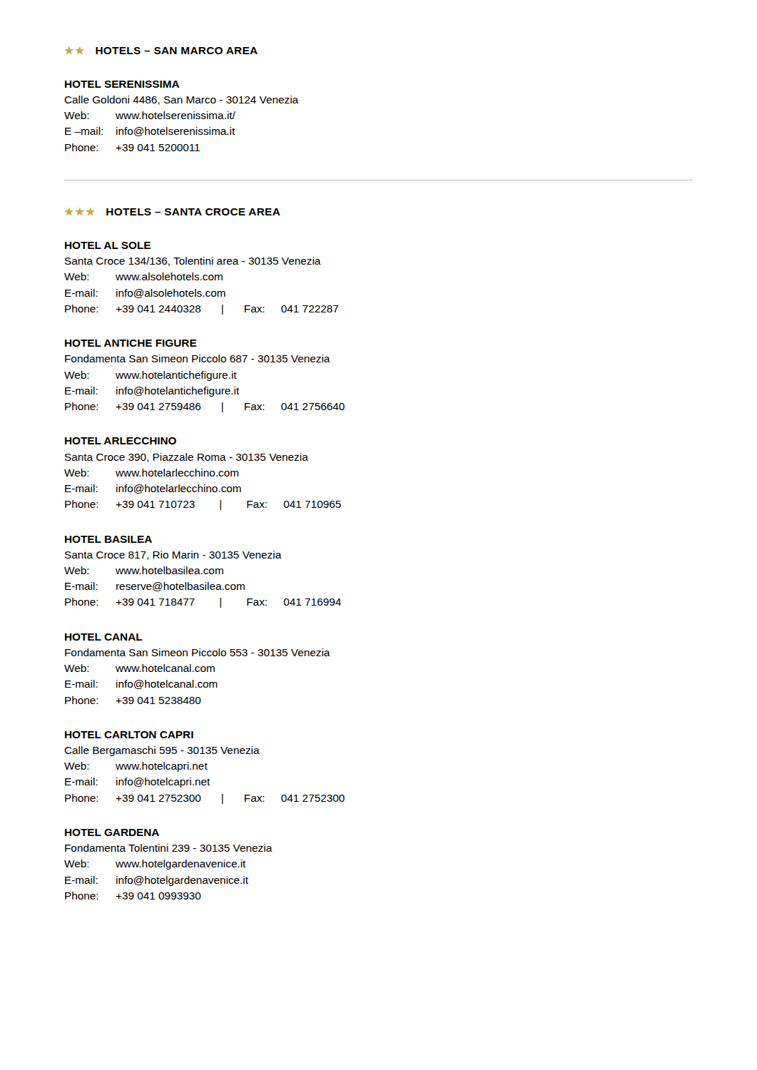★★HOTELS – SAN MARCO AREA
HOTEL SERENISSIMA
Calle Goldoni 4486, San Marco - 30124 Venezia
Web: www.hotelserenissima.it/
E –mail: info@hotelserenissima.it
Phone:+39 041 5200011
★★★HOTELS – SANTA CROCE AREA
HOTEL AL SOLE
Santa Croce 134/136, Tolentini area - 30135 Venezia
Web: www.alsolehotels.com
E-mail: info@alsolehotels.com
Phone:+39 041 2440328|Fax: 041 722287
HOTEL ANTICHE FIGURE
Fondamenta San Simeon Piccolo 687 - 30135 Venezia
Web: www.hotelantichefigure.it
E-mail: info@hotelantichefigure.it
Phone:+39 041 2759486|Fax: 041 2756640
HOTEL ARLECCHINO
Santa Croce 390, Piazzale Roma - 30135 Venezia
Web: www.hotelarlecchino.com
E-mail: info@hotelarlecchino.com
Phone:+39 041 710723|Fax: 041 710965
HOTEL BASILEA
Santa Croce 817, Rio Marin - 30135 Venezia
Web: www.hotelbasilea.com
E-mail: reserve@hotelbasilea.com
Phone:+39 041 718477|Fax: 041 716994
HOTEL CANAL
Fondamenta San Simeon Piccolo 553 - 30135 Venezia
Web: www.hotelcanal.com
E-mail: info@hotelcanal.com
Phone:+39 041 5238480
HOTEL CARLTON CAPRI
Calle Bergamaschi 595 - 30135 Venezia
Web: www.hotelcapri.net
E-mail: info@hotelcapri.net
Phone:+39 041 2752300|Fax: 041 2752300
HOTEL GARDENA
Fondamenta Tolentini 239 - 30135 Venezia
Web: www.hotelgardenavenice.it
E-mail: info@hotelgardenavenice.it
Phone:+39 041 0993930